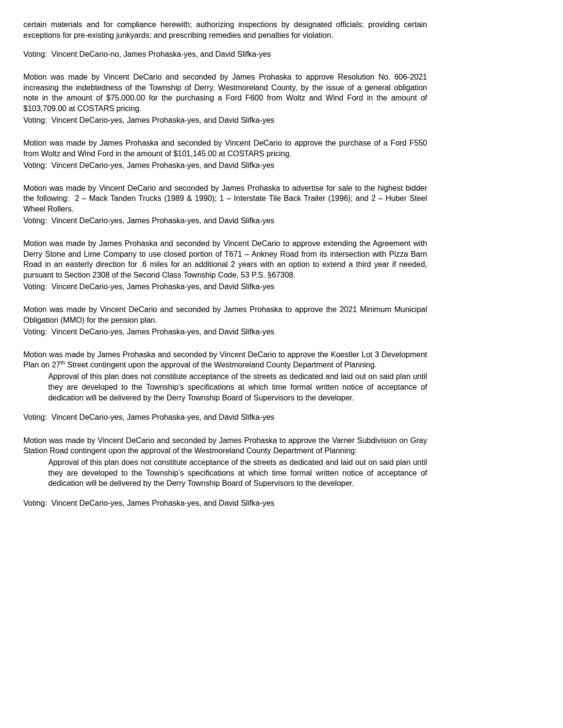certain materials and for compliance herewith; authorizing inspections by designated officials; providing certain exceptions for pre-existing junkyards; and prescribing remedies and penalties for violation.
Voting: Vincent DeCario-no, James Prohaska-yes, and David Slifka-yes
Motion was made by Vincent DeCario and seconded by James Prohaska to approve Resolution No. 606-2021 increasing the indebtedness of the Township of Derry, Westmoreland County, by the issue of a general obligation note in the amount of $75,000.00 for the purchasing a Ford F600 from Woltz and Wind Ford in the amount of $103,709.00 at COSTARS pricing.
Voting: Vincent DeCario-yes, James Prohaska-yes, and David Slifka-yes
Motion was made by James Prohaska and seconded by Vincent DeCario to approve the purchase of a Ford F550 from Woltz and Wind Ford in the amount of $101,145.00 at COSTARS pricing.
Voting: Vincent DeCario-yes, James Prohaska-yes, and David Slifka-yes
Motion was made by Vincent DeCario and seconded by James Prohaska to advertise for sale to the highest bidder the following: 2 – Mack Tanden Trucks (1989 & 1990); 1 – Interstate Tile Back Trailer (1996); and 2 – Huber Steel Wheel Rollers.
Voting: Vincent DeCario-yes, James Prohaska-yes, and David Slifka-yes
Motion was made by James Prohaska and seconded by Vincent DeCario to approve extending the Agreement with Derry Stone and Lime Company to use closed portion of T671 – Ankney Road from its intersection with Pizza Barn Road in an easterly direction for .6 miles for an additional 2 years with an option to extend a third year if needed, pursuant to Section 2308 of the Second Class Township Code, 53 P.S. §67308.
Voting: Vincent DeCario-yes, James Prohaska-yes, and David Slifka-yes
Motion was made by Vincent DeCario and seconded by James Prohaska to approve the 2021 Minimum Municipal Obligation (MMO) for the pension plan.
Voting: Vincent DeCario-yes, James Prohaska-yes, and David Slifka-yes
Motion was made by James Prohaska and seconded by Vincent DeCario to approve the Koestler Lot 3 Development Plan on 27th Street contingent upon the approval of the Westmoreland County Department of Planning.
Approval of this plan does not constitute acceptance of the streets as dedicated and laid out on said plan until they are developed to the Township’s specifications at which time formal written notice of acceptance of dedication will be delivered by the Derry Township Board of Supervisors to the developer.
Voting: Vincent DeCario-yes, James Prohaska-yes, and David Slifka-yes
Motion was made by Vincent DeCario and seconded by James Prohaska to approve the Varner Subdivision on Gray Station Road contingent upon the approval of the Westmoreland County Department of Planning:
Approval of this plan does not constitute acceptance of the streets as dedicated and laid out on said plan until they are developed to the Township’s specifications at which time formal written notice of acceptance of dedication will be delivered by the Derry Township Board of Supervisors to the developer.
Voting: Vincent DeCario-yes, James Prohaska-yes, and David Slifka-yes